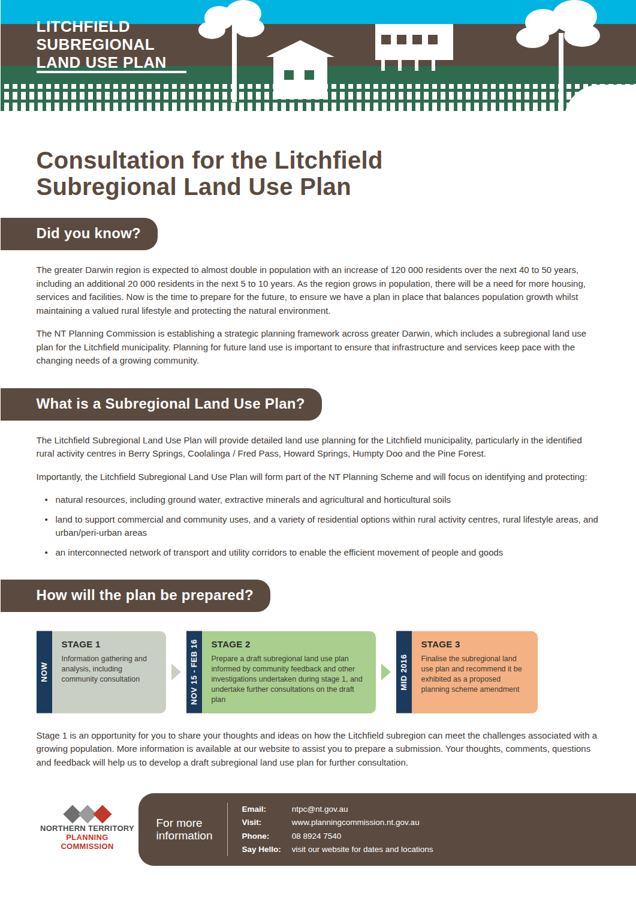Litchfield Subregional Land Use Plan
Consultation for the Litchfield
Subregional Land Use Plan
Did you know?
The greater Darwin region is expected to almost double in population with an increase of 120 000 residents over the next 40 to 50 years, including an additional 20 000 residents in the next 5 to 10 years. As the region grows in population, there will be a need for more housing, services and facilities. Now is the time to prepare for the future, to ensure we have a plan in place that balances population growth whilst maintaining a valued rural lifestyle and protecting the natural environment.
The NT Planning Commission is establishing a strategic planning framework across greater Darwin, which includes a subregional land use plan for the Litchfield municipality. Planning for future land use is important to ensure that infrastructure and services keep pace with the changing needs of a growing community.
What is a Subregional Land Use Plan?
The Litchfield Subregional Land Use Plan will provide detailed land use planning for the Litchfield municipality, particularly in the identified rural activity centres in Berry Springs, Coolalinga / Fred Pass, Howard Springs, Humpty Doo and the Pine Forest.
Importantly, the Litchfield Subregional Land Use Plan will form part of the NT Planning Scheme and will focus on identifying and protecting:
natural resources, including ground water, extractive minerals and agricultural and horticultural soils
land to support commercial and community uses, and a variety of residential options within rural activity centres, rural lifestyle areas, and urban/peri-urban areas
an interconnected network of transport and utility corridors to enable the efficient movement of people and goods
How will the plan be prepared?
NOW
STAGE 1
Information gathering and analysis, including community consultation
NOV 15 - FEB 16
STAGE 2
Prepare a draft subregional land use plan informed by community feedback and other investigations undertaken during stage 1, and undertake further consultations on the draft plan
MID 2016
STAGE 3
Finalise the subregional land use plan and recommend it be exhibited as a proposed planning scheme amendment
Stage 1 is an opportunity for you to share your thoughts and ideas on how the Litchfield subregion can meet the challenges associated with a growing population. More information is available at our website to assist you to prepare a submission. Your thoughts, comments, questions and feedback will help us to develop a draft subregional land use plan for further consultation.
NORTHERN TERRITORY
PLANNING
COMMISSION
For more
information
| Email: | ntpc@nt.gov.au |
| Visit: | www.planningcommission.nt.gov.au |
| Phone: | 08 8924 7540 |
| Say Hello: | visit our website for dates and locations |